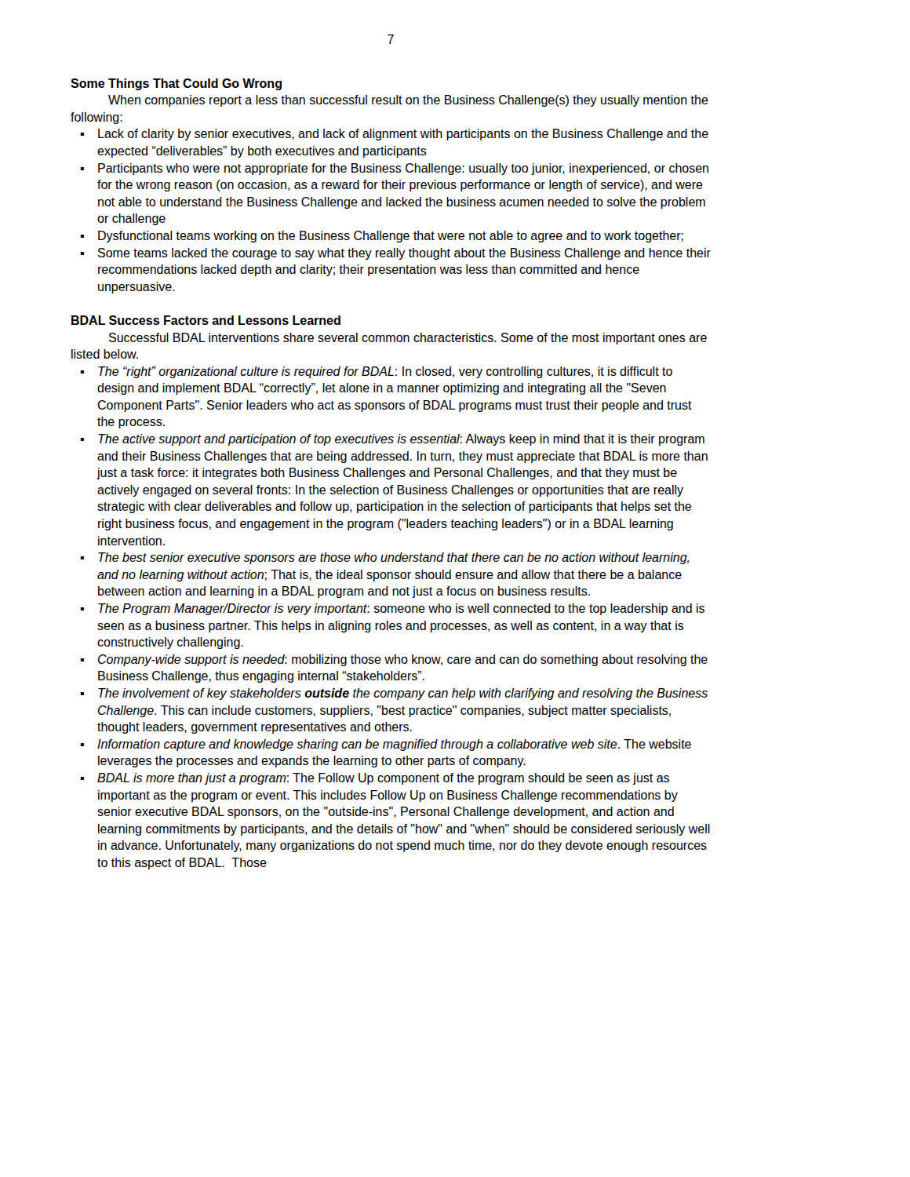7
Some Things That Could Go Wrong
When companies report a less than successful result on the Business Challenge(s) they usually mention the following:
Lack of clarity by senior executives, and lack of alignment with participants on the Business Challenge and the expected “deliverables” by both executives and participants
Participants who were not appropriate for the Business Challenge: usually too junior, inexperienced, or chosen for the wrong reason (on occasion, as a reward for their previous performance or length of service), and were not able to understand the Business Challenge and lacked the business acumen needed to solve the problem or challenge
Dysfunctional teams working on the Business Challenge that were not able to agree and to work together;
Some teams lacked the courage to say what they really thought about the Business Challenge and hence their recommendations lacked depth and clarity; their presentation was less than committed and hence unpersuasive.
BDAL Success Factors and Lessons Learned
Successful BDAL interventions share several common characteristics. Some of the most important ones are listed below.
The “right” organizational culture is required for BDAL: In closed, very controlling cultures, it is difficult to design and implement BDAL “correctly”, let alone in a manner optimizing and integrating all the "Seven Component Parts". Senior leaders who act as sponsors of BDAL programs must trust their people and trust the process.
The active support and participation of top executives is essential: Always keep in mind that it is their program and their Business Challenges that are being addressed. In turn, they must appreciate that BDAL is more than just a task force: it integrates both Business Challenges and Personal Challenges, and that they must be actively engaged on several fronts: In the selection of Business Challenges or opportunities that are really strategic with clear deliverables and follow up, participation in the selection of participants that helps set the right business focus, and engagement in the program ("leaders teaching leaders") or in a BDAL learning intervention.
The best senior executive sponsors are those who understand that there can be no action without learning, and no learning without action; That is, the ideal sponsor should ensure and allow that there be a balance between action and learning in a BDAL program and not just a focus on business results.
The Program Manager/Director is very important: someone who is well connected to the top leadership and is seen as a business partner. This helps in aligning roles and processes, as well as content, in a way that is constructively challenging.
Company-wide support is needed: mobilizing those who know, care and can do something about resolving the Business Challenge, thus engaging internal “stakeholders”.
The involvement of key stakeholders outside the company can help with clarifying and resolving the Business Challenge. This can include customers, suppliers, "best practice" companies, subject matter specialists, thought leaders, government representatives and others.
Information capture and knowledge sharing can be magnified through a collaborative web site. The website leverages the processes and expands the learning to other parts of company.
BDAL is more than just a program: The Follow Up component of the program should be seen as just as important as the program or event. This includes Follow Up on Business Challenge recommendations by senior executive BDAL sponsors, on the "outside-ins", Personal Challenge development, and action and learning commitments by participants, and the details of "how" and "when" should be considered seriously well in advance. Unfortunately, many organizations do not spend much time, nor do they devote enough resources to this aspect of BDAL. Those